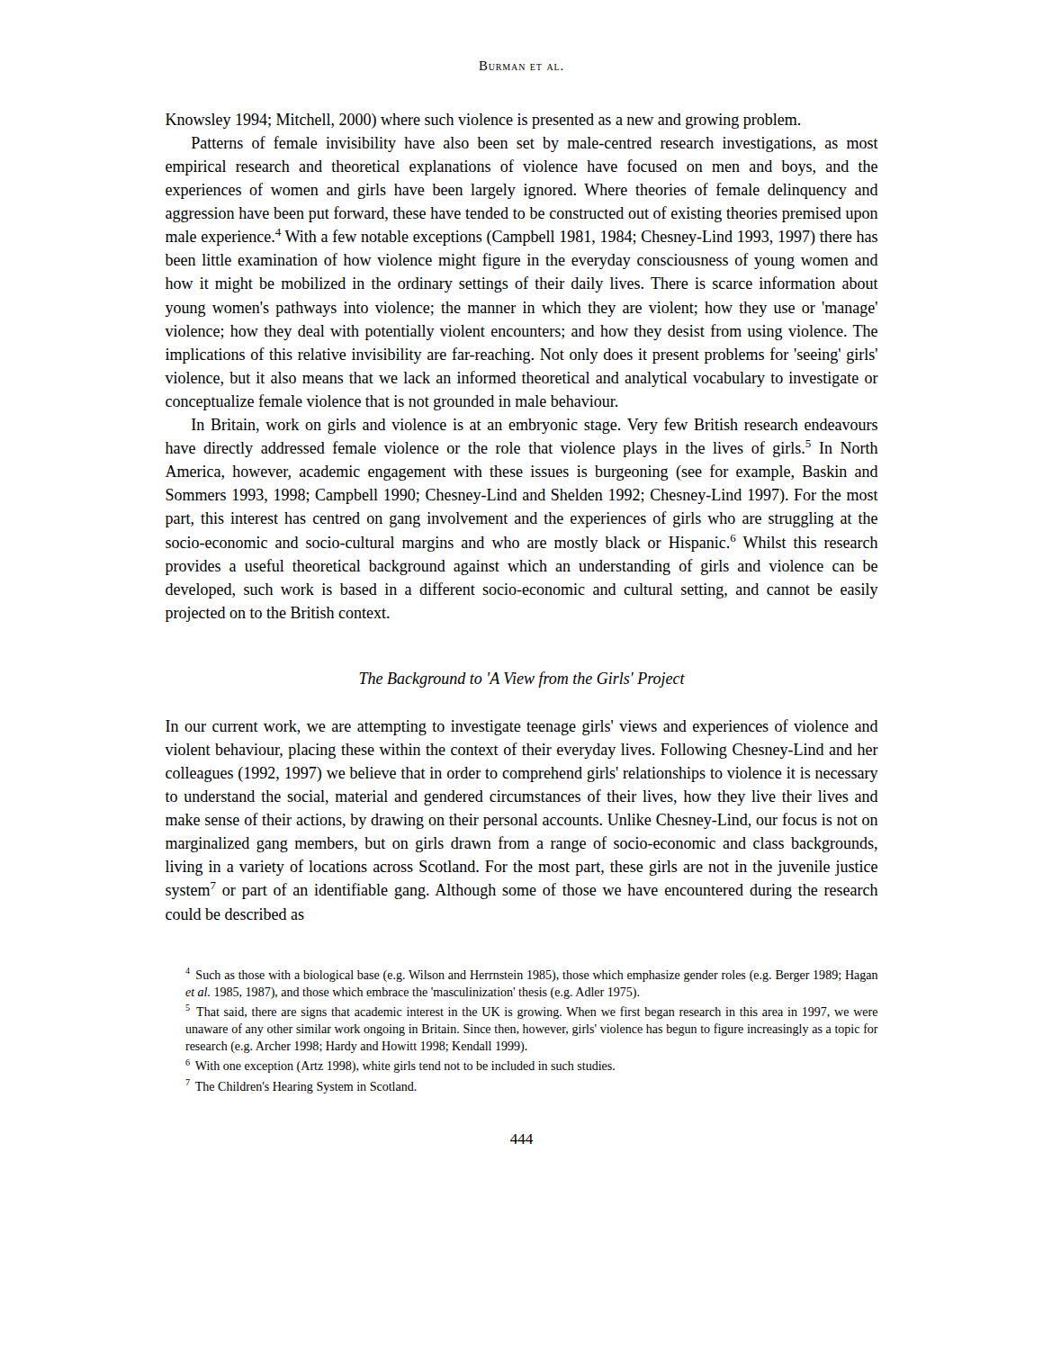Burman et al.
Knowsley 1994; Mitchell, 2000) where such violence is presented as a new and growing problem.
Patterns of female invisibility have also been set by male-centred research investigations, as most empirical research and theoretical explanations of violence have focused on men and boys, and the experiences of women and girls have been largely ignored. Where theories of female delinquency and aggression have been put forward, these have tended to be constructed out of existing theories premised upon male experience.4 With a few notable exceptions (Campbell 1981, 1984; Chesney-Lind 1993, 1997) there has been little examination of how violence might figure in the everyday consciousness of young women and how it might be mobilized in the ordinary settings of their daily lives. There is scarce information about young women's pathways into violence; the manner in which they are violent; how they use or 'manage' violence; how they deal with potentially violent encounters; and how they desist from using violence. The implications of this relative invisibility are far-reaching. Not only does it present problems for 'seeing' girls' violence, but it also means that we lack an informed theoretical and analytical vocabulary to investigate or conceptualize female violence that is not grounded in male behaviour.
In Britain, work on girls and violence is at an embryonic stage. Very few British research endeavours have directly addressed female violence or the role that violence plays in the lives of girls.5 In North America, however, academic engagement with these issues is burgeoning (see for example, Baskin and Sommers 1993, 1998; Campbell 1990; Chesney-Lind and Shelden 1992; Chesney-Lind 1997). For the most part, this interest has centred on gang involvement and the experiences of girls who are struggling at the socio-economic and socio-cultural margins and who are mostly black or Hispanic.6 Whilst this research provides a useful theoretical background against which an understanding of girls and violence can be developed, such work is based in a different socio-economic and cultural setting, and cannot be easily projected on to the British context.
The Background to 'A View from the Girls' Project
In our current work, we are attempting to investigate teenage girls' views and experiences of violence and violent behaviour, placing these within the context of their everyday lives. Following Chesney-Lind and her colleagues (1992, 1997) we believe that in order to comprehend girls' relationships to violence it is necessary to understand the social, material and gendered circumstances of their lives, how they live their lives and make sense of their actions, by drawing on their personal accounts. Unlike Chesney-Lind, our focus is not on marginalized gang members, but on girls drawn from a range of socio-economic and class backgrounds, living in a variety of locations across Scotland. For the most part, these girls are not in the juvenile justice system7 or part of an identifiable gang. Although some of those we have encountered during the research could be described as
4 Such as those with a biological base (e.g. Wilson and Herrnstein 1985), those which emphasize gender roles (e.g. Berger 1989; Hagan et al. 1985, 1987), and those which embrace the 'masculinization' thesis (e.g. Adler 1975).
5 That said, there are signs that academic interest in the UK is growing. When we first began research in this area in 1997, we were unaware of any other similar work ongoing in Britain. Since then, however, girls' violence has begun to figure increasingly as a topic for research (e.g. Archer 1998; Hardy and Howitt 1998; Kendall 1999).
6 With one exception (Artz 1998), white girls tend not to be included in such studies.
7 The Children's Hearing System in Scotland.
444